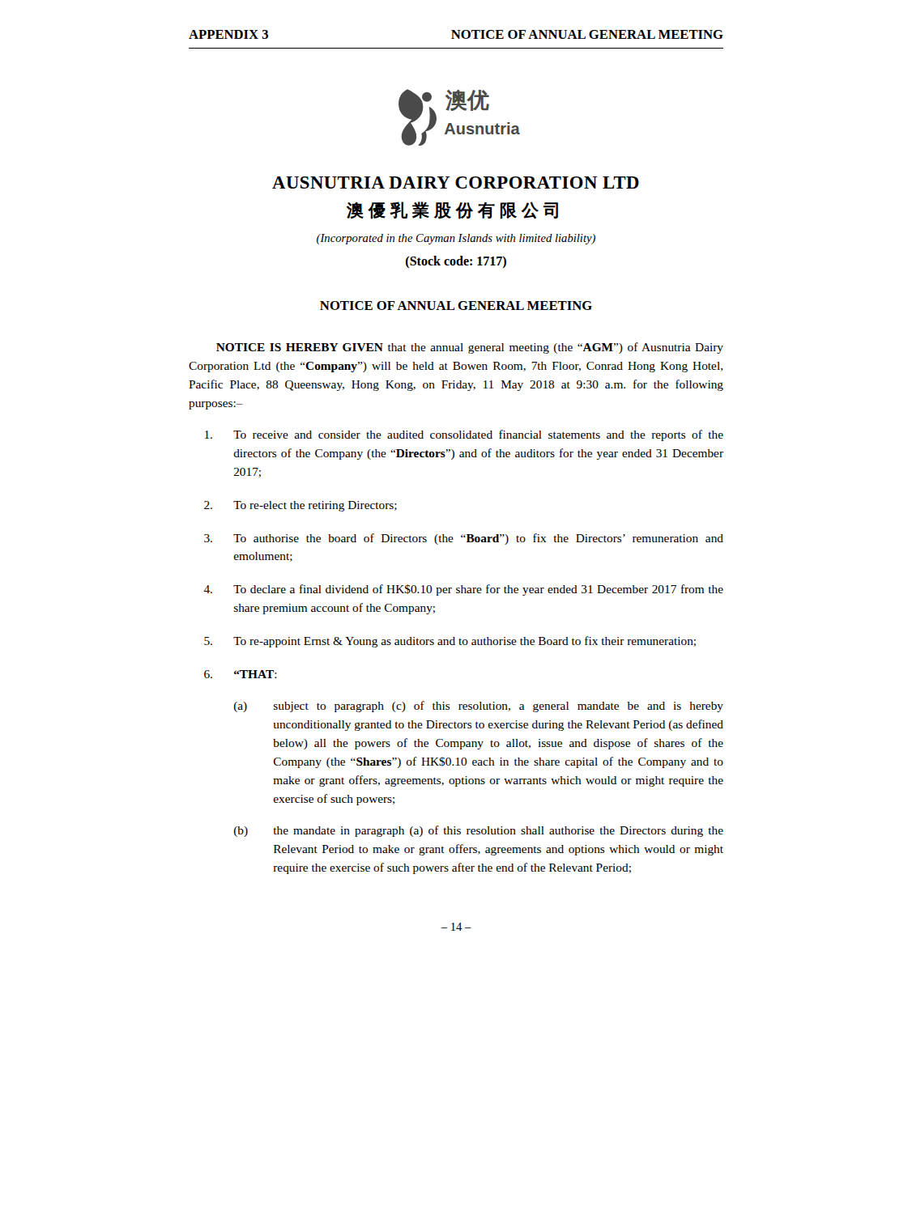APPENDIX 3
NOTICE OF ANNUAL GENERAL MEETING
澳优 Ausnutria
AUSNUTRIA DAIRY CORPORATION LTD
澳優乳業股份有限公司
(Incorporated in the Cayman Islands with limited liability)
(Stock code: 1717)
NOTICE OF ANNUAL GENERAL MEETING
NOTICE IS HEREBY GIVEN that the annual general meeting (the “AGM”) of Ausnutria Dairy Corporation Ltd (the “Company”) will be held at Bowen Room, 7th Floor, Conrad Hong Kong Hotel, Pacific Place, 88 Queensway, Hong Kong, on Friday, 11 May 2018 at 9:30 a.m. for the following purposes:–
To receive and consider the audited consolidated financial statements and the reports of the directors of the Company (the “Directors”) and of the auditors for the year ended 31 December 2017;
To re-elect the retiring Directors;
To authorise the board of Directors (the “Board”) to fix the Directors’ remuneration and emolument;
To declare a final dividend of HK$0.10 per share for the year ended 31 December 2017 from the share premium account of the Company;
To re-appoint Ernst & Young as auditors and to authorise the Board to fix their remuneration;
“THAT:
subject to paragraph (c) of this resolution, a general mandate be and is hereby unconditionally granted to the Directors to exercise during the Relevant Period (as defined below) all the powers of the Company to allot, issue and dispose of shares of the Company (the “Shares”) of HK$0.10 each in the share capital of the Company and to make or grant offers, agreements, options or warrants which would or might require the exercise of such powers;
the mandate in paragraph (a) of this resolution shall authorise the Directors during the Relevant Period to make or grant offers, agreements and options which would or might require the exercise of such powers after the end of the Relevant Period;
– 14 –